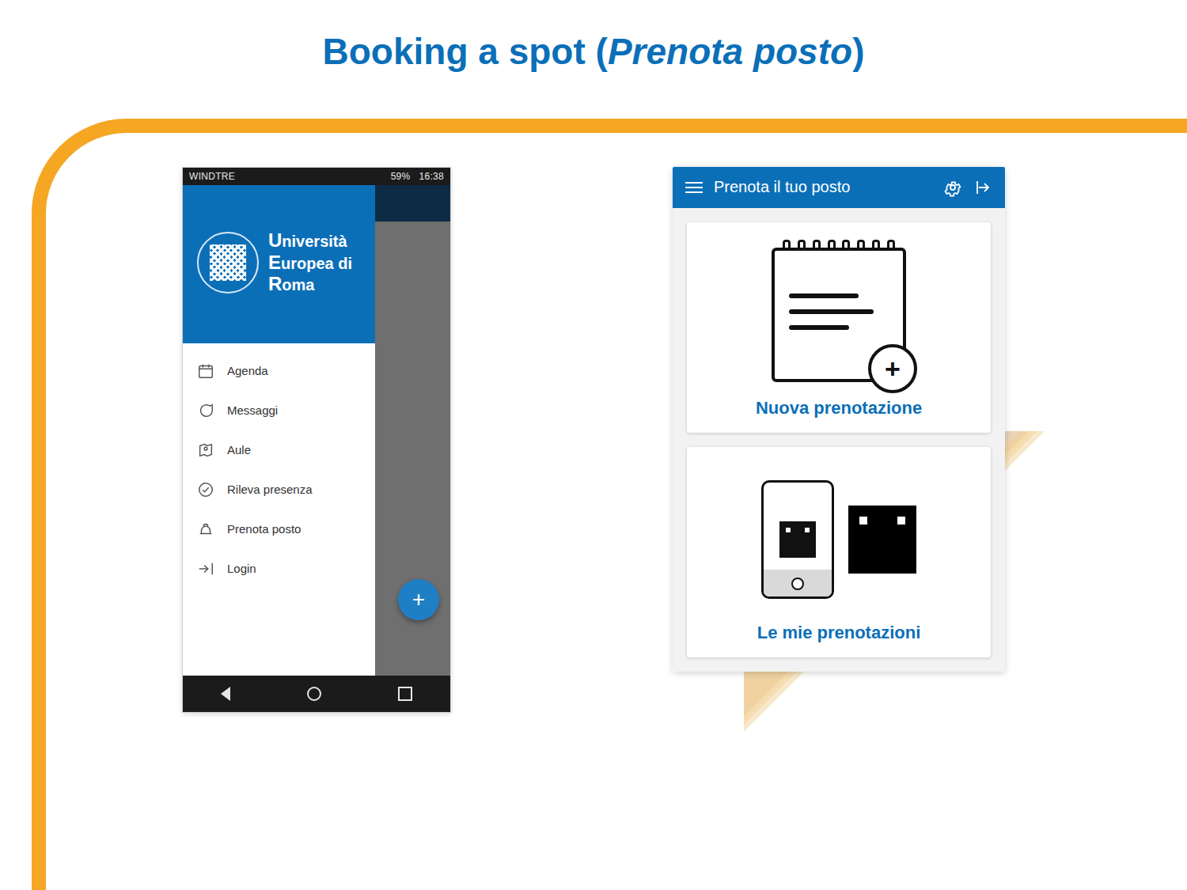Booking a spot (Prenota posto)
WINDTRE 59% 16:38
Università
Europea di
Roma
Agenda
Messaggi
Aule
Rileva presenza
Prenota posto
Login
+
Prenota il tuo posto
+
Nuova prenotazione
Le mie prenotazioni